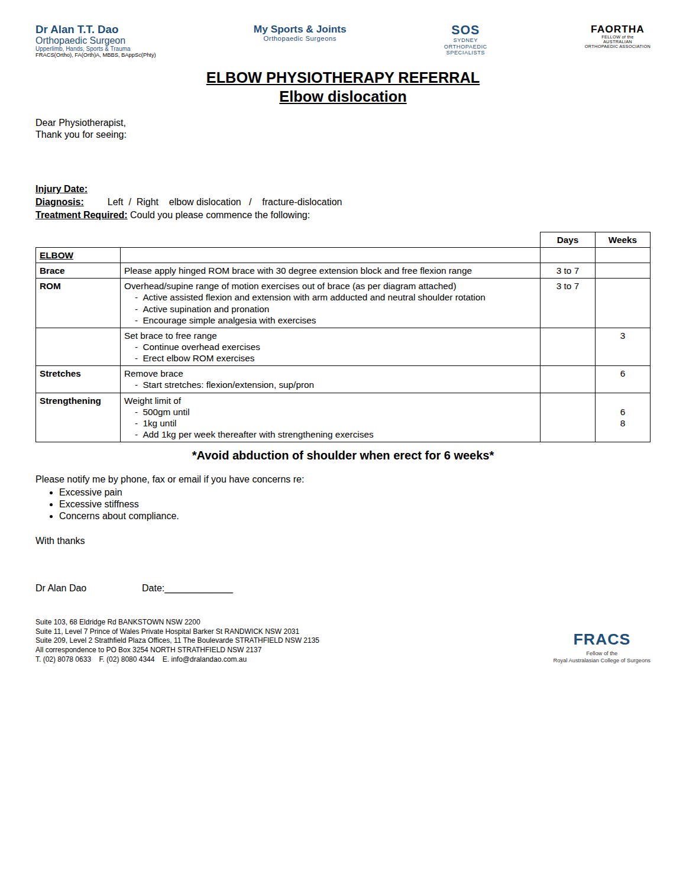Dr Alan T.T. Dao
Orthopaedic Surgeon
Upperlimb, Hands, Sports & Trauma
FRACS(Ortho), FA(Orth)A, MBBS, BAppSc(Phty)
My Sports & Joints
Orthopaedic Surgeons
SOS
SYDNEY
ORTHOPAEDIC
SPECIALISTS
FAORTHA
FELLOW of the
AUSTRALIAN
ORTHOPAEDIC ASSOCIATION
ELBOW PHYSIOTHERAPY REFERRAL
Elbow dislocation
Dear Physiotherapist,
Thank you for seeing:
Injury Date:
Diagnosis: Left / Right elbow dislocation / fracture-dislocation
Treatment Required: Could you please commence the following:
| | | Days | Weeks |
| --- | --- | --- | --- |
| ELBOW | | | |
| Brace | Please apply hinged ROM brace with 30 degree extension block and free flexion range | 3 to 7 | |
| ROM | Overhead/supine range of motion exercises out of brace (as per diagram attached) Active assisted flexion and extension with arm adducted and neutral shoulder rotation Active supination and pronation Encourage simple analgesia with exercises | 3 to 7 | |
| | Set brace to free range Continue overhead exercises Erect elbow ROM exercises | | 3 |
| Stretches | Remove brace Start stretches: flexion/extension, sup/pron | | 6 |
| Strengthening | Weight limit of 500gm until 1kg until Add 1kg per week thereafter with strengthening exercises | | 6 8 |
*Avoid abduction of shoulder when erect for 6 weeks*
Please notify me by phone, fax or email if you have concerns re:
Excessive pain
Excessive stiffness
Concerns about compliance.
With thanks
Dr Alan Dao Date:_____________
Suite 103, 68 Eldridge Rd BANKSTOWN NSW 2200
Suite 11, Level 7 Prince of Wales Private Hospital Barker St RANDWICK NSW 2031
Suite 209, Level 2 Strathfield Plaza Offices, 11 The Boulevarde STRATHFIELD NSW 2135
All correspondence to PO Box 3254 NORTH STRATHFIELD NSW 2137
T. (02) 8078 0633 F. (02) 8080 4344 E. info@dralandao.com.au
FRACS
Fellow of the
Royal Australasian College of Surgeons